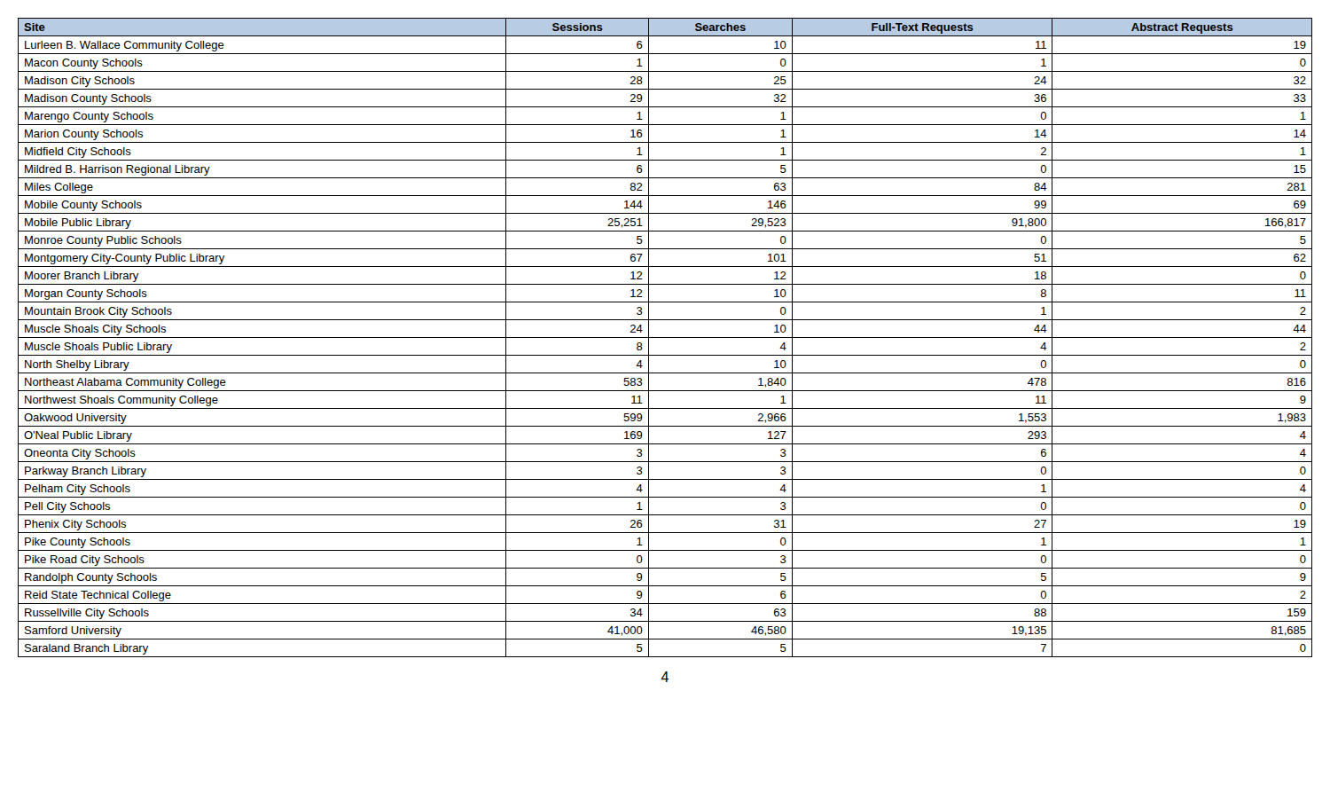Site usage statistics
| Site | Sessions | Searches | Full-Text Requests | Abstract Requests |
| --- | --- | --- | --- | --- |
| Lurleen B. Wallace Community College | 6 | 10 | 11 | 19 |
| Macon County Schools | 1 | 0 | 1 | 0 |
| Madison City Schools | 28 | 25 | 24 | 32 |
| Madison County Schools | 29 | 32 | 36 | 33 |
| Marengo County Schools | 1 | 1 | 0 | 1 |
| Marion County Schools | 16 | 1 | 14 | 14 |
| Midfield City Schools | 1 | 1 | 2 | 1 |
| Mildred B. Harrison Regional Library | 6 | 5 | 0 | 15 |
| Miles College | 82 | 63 | 84 | 281 |
| Mobile County Schools | 144 | 146 | 99 | 69 |
| Mobile Public Library | 25,251 | 29,523 | 91,800 | 166,817 |
| Monroe County Public Schools | 5 | 0 | 0 | 5 |
| Montgomery City-County Public Library | 67 | 101 | 51 | 62 |
| Moorer Branch Library | 12 | 12 | 18 | 0 |
| Morgan County Schools | 12 | 10 | 8 | 11 |
| Mountain Brook City Schools | 3 | 0 | 1 | 2 |
| Muscle Shoals City Schools | 24 | 10 | 44 | 44 |
| Muscle Shoals Public Library | 8 | 4 | 4 | 2 |
| North Shelby Library | 4 | 10 | 0 | 0 |
| Northeast Alabama Community College | 583 | 1,840 | 478 | 816 |
| Northwest Shoals Community College | 11 | 1 | 11 | 9 |
| Oakwood University | 599 | 2,966 | 1,553 | 1,983 |
| O'Neal Public Library | 169 | 127 | 293 | 4 |
| Oneonta City Schools | 3 | 3 | 6 | 4 |
| Parkway Branch Library | 3 | 3 | 0 | 0 |
| Pelham City Schools | 4 | 4 | 1 | 4 |
| Pell City Schools | 1 | 3 | 0 | 0 |
| Phenix City Schools | 26 | 31 | 27 | 19 |
| Pike County Schools | 1 | 0 | 1 | 1 |
| Pike Road City Schools | 0 | 3 | 0 | 0 |
| Randolph County Schools | 9 | 5 | 5 | 9 |
| Reid State Technical College | 9 | 6 | 0 | 2 |
| Russellville City Schools | 34 | 63 | 88 | 159 |
| Samford University | 41,000 | 46,580 | 19,135 | 81,685 |
| Saraland Branch Library | 5 | 5 | 7 | 0 |
4